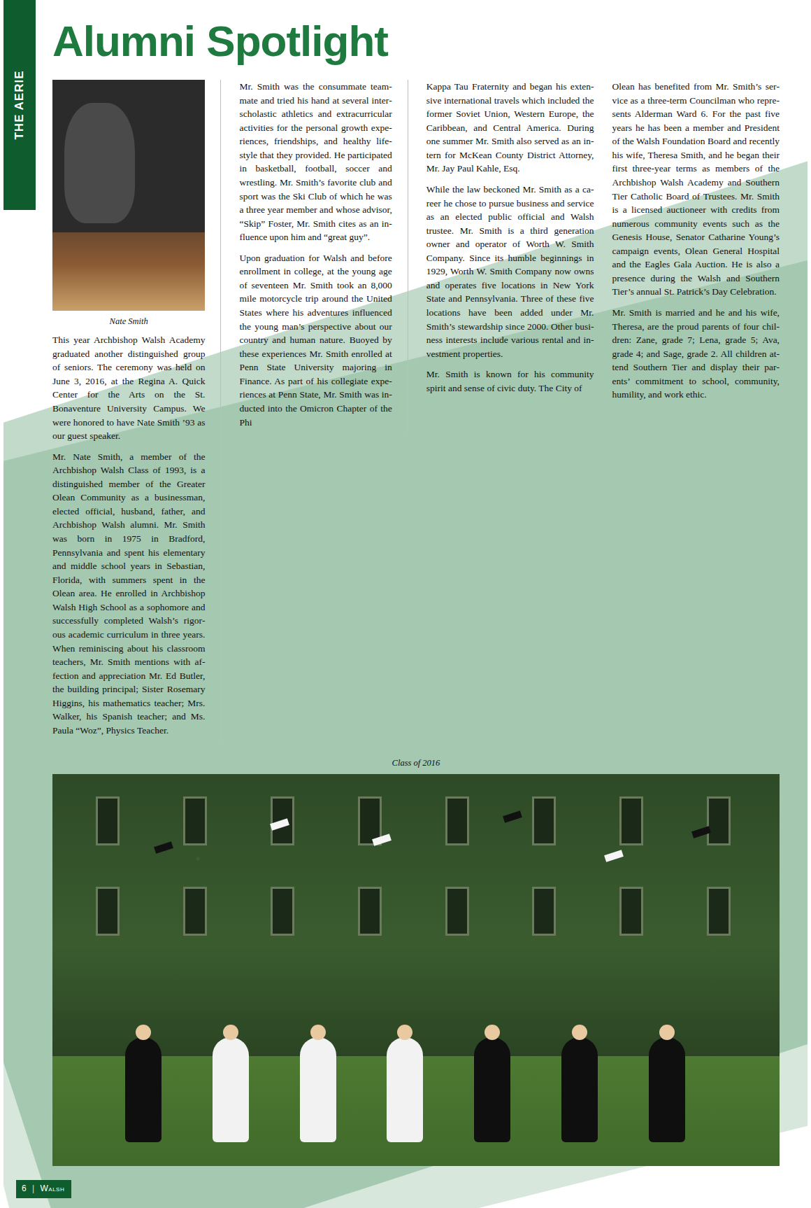THE AERIE
Alumni Spotlight
Nate Smith
This year Archbishop Walsh Academy graduated another distinguished group of seniors. The ceremony was held on June 3, 2016, at the Regina A. Quick Center for the Arts on the St. Bonaventure University Campus. We were honored to have Nate Smith ’93 as our guest speaker.
Mr. Nate Smith, a member of the Archbishop Walsh Class of 1993, is a distinguished member of the Greater Olean Community as a businessman, elected official, husband, father, and Archbishop Walsh alumni. Mr. Smith was born in 1975 in Bradford, Pennsylvania and spent his elementary and middle school years in Sebastian, Florida, with summers spent in the Olean area. He enrolled in Archbishop Walsh High School as a sophomore and successfully completed Walsh’s rigorous academic curriculum in three years. When reminiscing about his classroom teachers, Mr. Smith mentions with affection and appreciation Mr. Ed Butler, the building principal; Sister Rosemary Higgins, his mathematics teacher; Mrs. Walker, his Spanish teacher; and Ms. Paula “Woz”, Physics Teacher.
Mr. Smith was the consummate teammate and tried his hand at several interscholastic athletics and extracurricular activities for the personal growth experiences, friendships, and healthy lifestyle that they provided. He participated in basketball, football, soccer and wrestling. Mr. Smith’s favorite club and sport was the Ski Club of which he was a three year member and whose advisor, “Skip” Foster, Mr. Smith cites as an influence upon him and “great guy”.
Upon graduation for Walsh and before enrollment in college, at the young age of seventeen Mr. Smith took an 8,000 mile motorcycle trip around the United States where his adventures influenced the young man’s perspective about our country and human nature. Buoyed by these experiences Mr. Smith enrolled at Penn State University majoring in Finance. As part of his collegiate experiences at Penn State, Mr. Smith was inducted into the Omicron Chapter of the Phi
Kappa Tau Fraternity and began his extensive international travels which included the former Soviet Union, Western Europe, the Caribbean, and Central America. During one summer Mr. Smith also served as an intern for McKean County District Attorney, Mr. Jay Paul Kahle, Esq.
While the law beckoned Mr. Smith as a career he chose to pursue business and service as an elected public official and Walsh trustee. Mr. Smith is a third generation owner and operator of Worth W. Smith Company. Since its humble beginnings in 1929, Worth W. Smith Company now owns and operates five locations in New York State and Pennsylvania. Three of these five locations have been added under Mr. Smith’s stewardship since 2000. Other business interests include various rental and investment properties.
Mr. Smith is known for his community spirit and sense of civic duty. The City of
Olean has benefited from Mr. Smith’s service as a three-term Councilman who represents Alderman Ward 6. For the past five years he has been a member and President of the Walsh Foundation Board and recently his wife, Theresa Smith, and he began their first three-year terms as members of the Archbishop Walsh Academy and Southern Tier Catholic Board of Trustees. Mr. Smith is a licensed auctioneer with credits from numerous community events such as the Genesis House, Senator Catharine Young’s campaign events, Olean General Hospital and the Eagles Gala Auction. He is also a presence during the Walsh and Southern Tier’s annual St. Patrick’s Day Celebration.
Mr. Smith is married and he and his wife, Theresa, are the proud parents of four children: Zane, grade 7; Lena, grade 5; Ava, grade 4; and Sage, grade 2. All children attend Southern Tier and display their parents’ commitment to school, community, humility, and work ethic.
Class of 2016
6 | Walsh